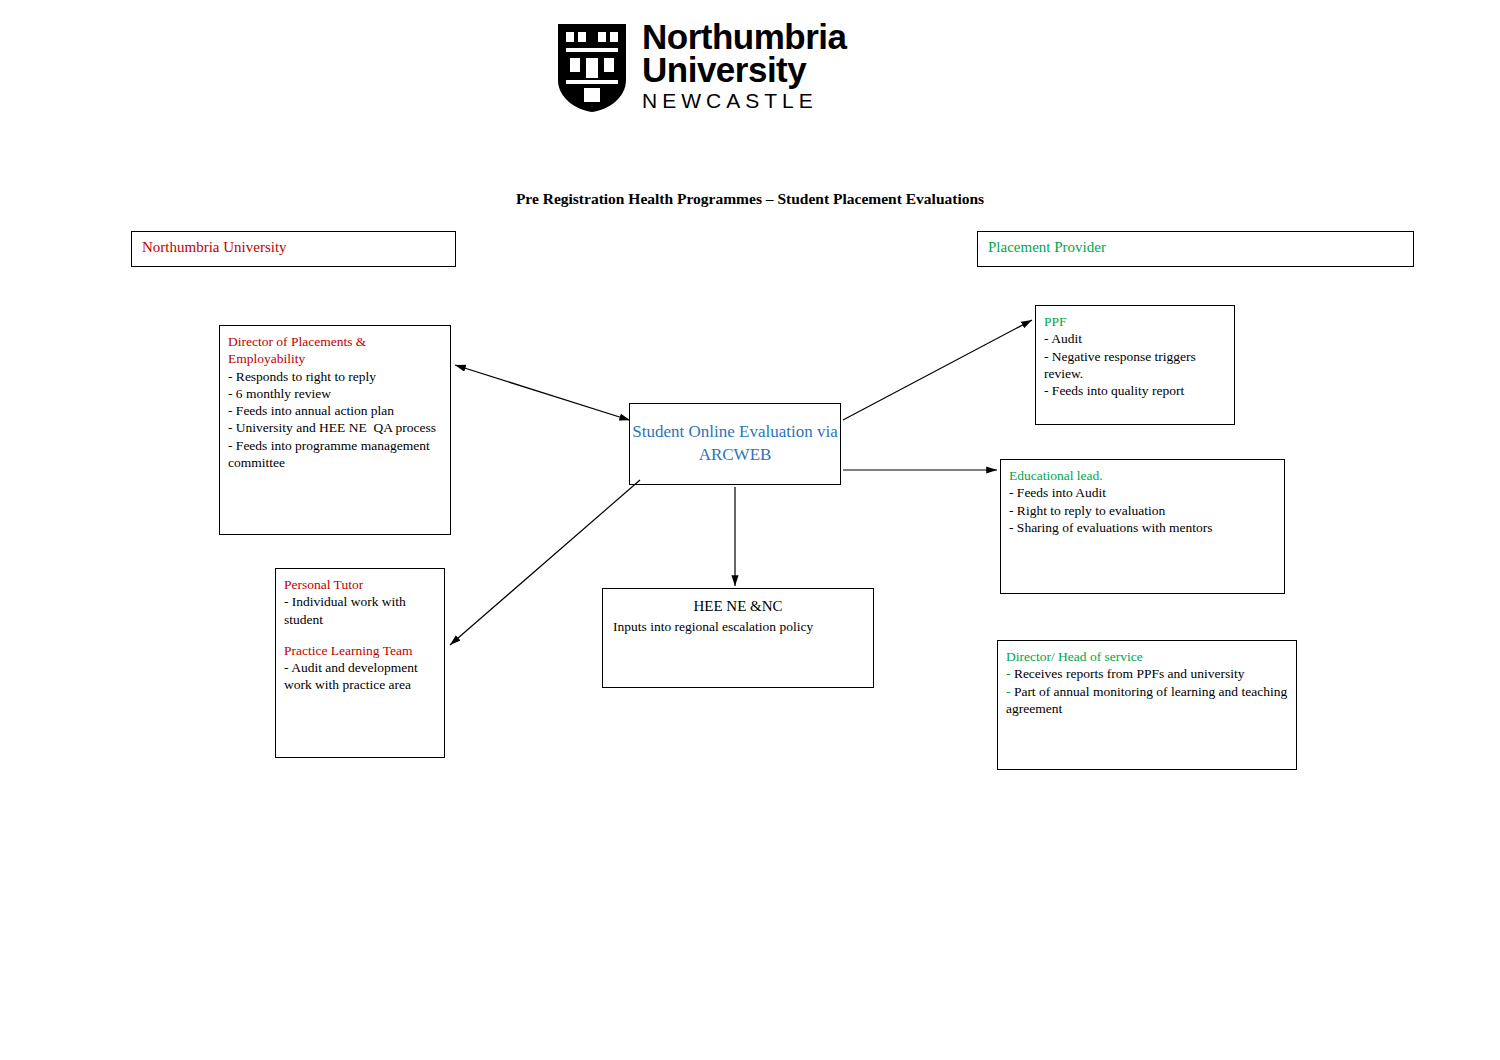Northumbria University NEWCASTLE
Pre Registration Health Programmes – Student Placement Evaluations
Northumbria University
Placement Provider
Director of Placements & Employability
- Responds to right to reply
- 6 monthly review
- Feeds into annual action plan
- University and HEE NE QA process
- Feeds into programme management committee
Personal Tutor
- Individual work with student
Practice Learning Team
- Audit and development work with practice area
Student Online Evaluation via ARCWEB
HEE NE &NC
Inputs into regional escalation policy
PPF
- Audit
- Negative response triggers review.
- Feeds into quality report
Educational lead.
- Feeds into Audit
- Right to reply to evaluation
- Sharing of evaluations with mentors
Director/ Head of service
- Receives reports from PPFs and university
- Part of annual monitoring of learning and teaching agreement